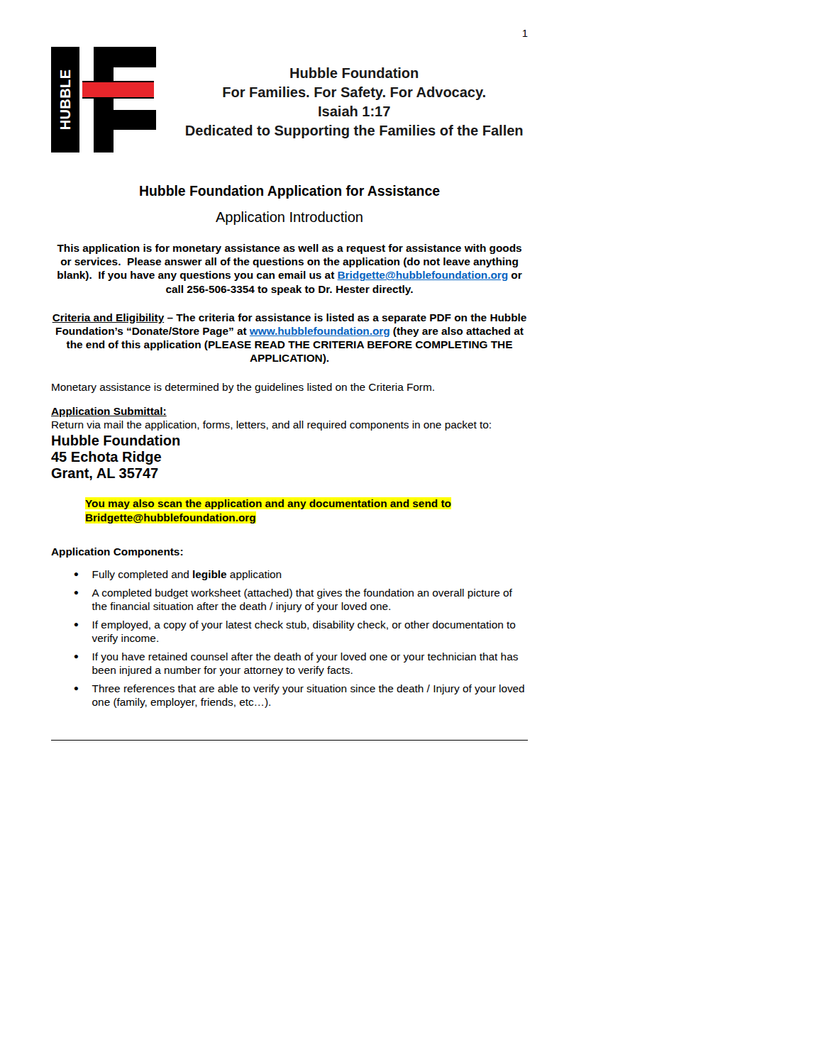1
HUBBLE
Hubble Foundation
For Families. For Safety. For Advocacy.
Isaiah 1:17
Dedicated to Supporting the Families of the Fallen
Hubble Foundation Application for Assistance
Application Introduction
This application is for monetary assistance as well as a request for assistance with goods or services. Please answer all of the questions on the application (do not leave anything blank). If you have any questions you can email us at Bridgette@hubblefoundation.org or call 256-506-3354 to speak to Dr. Hester directly.
Criteria and Eligibility – The criteria for assistance is listed as a separate PDF on the Hubble Foundation’s “Donate/Store Page” at www.hubblefoundation.org (they are also attached at the end of this application (PLEASE READ THE CRITERIA BEFORE COMPLETING THE APPLICATION).
Monetary assistance is determined by the guidelines listed on the Criteria Form.
Application Submittal:
Return via mail the application, forms, letters, and all required components in one packet to:
Hubble Foundation
45 Echota Ridge
Grant, AL 35747
You may also scan the application and any documentation and send to Bridgette@hubblefoundation.org
Application Components:
Fully completed and legible application
A completed budget worksheet (attached) that gives the foundation an overall picture of the financial situation after the death / injury of your loved one.
If employed, a copy of your latest check stub, disability check, or other documentation to verify income.
If you have retained counsel after the death of your loved one or your technician that has been injured a number for your attorney to verify facts.
Three references that are able to verify your situation since the death / Injury of your loved one (family, employer, friends, etc…).